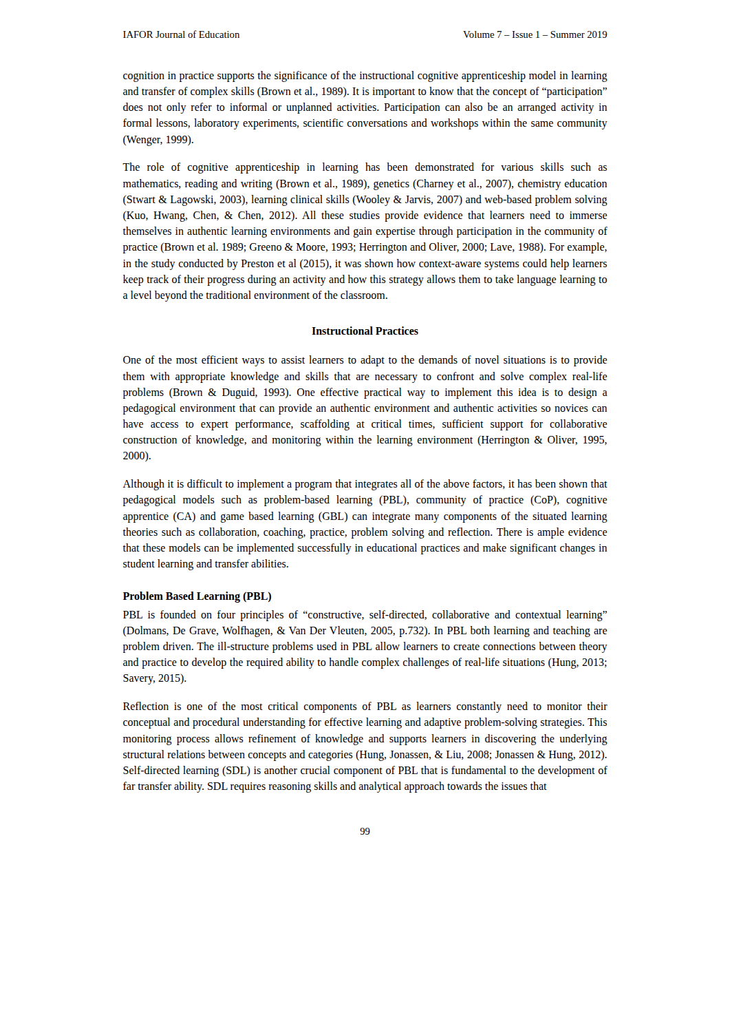IAFOR Journal of Education
Volume 7 – Issue 1 – Summer 2019
cognition in practice supports the significance of the instructional cognitive apprenticeship model in learning and transfer of complex skills (Brown et al., 1989). It is important to know that the concept of “participation” does not only refer to informal or unplanned activities. Participation can also be an arranged activity in formal lessons, laboratory experiments, scientific conversations and workshops within the same community (Wenger, 1999).
The role of cognitive apprenticeship in learning has been demonstrated for various skills such as mathematics, reading and writing (Brown et al., 1989), genetics (Charney et al., 2007), chemistry education (Stwart & Lagowski, 2003), learning clinical skills (Wooley & Jarvis, 2007) and web-based problem solving (Kuo, Hwang, Chen, & Chen, 2012). All these studies provide evidence that learners need to immerse themselves in authentic learning environments and gain expertise through participation in the community of practice (Brown et al. 1989; Greeno & Moore, 1993; Herrington and Oliver, 2000; Lave, 1988). For example, in the study conducted by Preston et al (2015), it was shown how context-aware systems could help learners keep track of their progress during an activity and how this strategy allows them to take language learning to a level beyond the traditional environment of the classroom.
Instructional Practices
One of the most efficient ways to assist learners to adapt to the demands of novel situations is to provide them with appropriate knowledge and skills that are necessary to confront and solve complex real-life problems (Brown & Duguid, 1993). One effective practical way to implement this idea is to design a pedagogical environment that can provide an authentic environment and authentic activities so novices can have access to expert performance, scaffolding at critical times, sufficient support for collaborative construction of knowledge, and monitoring within the learning environment (Herrington & Oliver, 1995, 2000).
Although it is difficult to implement a program that integrates all of the above factors, it has been shown that pedagogical models such as problem-based learning (PBL), community of practice (CoP), cognitive apprentice (CA) and game based learning (GBL) can integrate many components of the situated learning theories such as collaboration, coaching, practice, problem solving and reflection. There is ample evidence that these models can be implemented successfully in educational practices and make significant changes in student learning and transfer abilities.
Problem Based Learning (PBL)
PBL is founded on four principles of “constructive, self-directed, collaborative and contextual learning” (Dolmans, De Grave, Wolfhagen, & Van Der Vleuten, 2005, p.732). In PBL both learning and teaching are problem driven. The ill-structure problems used in PBL allow learners to create connections between theory and practice to develop the required ability to handle complex challenges of real-life situations (Hung, 2013; Savery, 2015).
Reflection is one of the most critical components of PBL as learners constantly need to monitor their conceptual and procedural understanding for effective learning and adaptive problem-solving strategies. This monitoring process allows refinement of knowledge and supports learners in discovering the underlying structural relations between concepts and categories (Hung, Jonassen, & Liu, 2008; Jonassen & Hung, 2012). Self-directed learning (SDL) is another crucial component of PBL that is fundamental to the development of far transfer ability. SDL requires reasoning skills and analytical approach towards the issues that
99